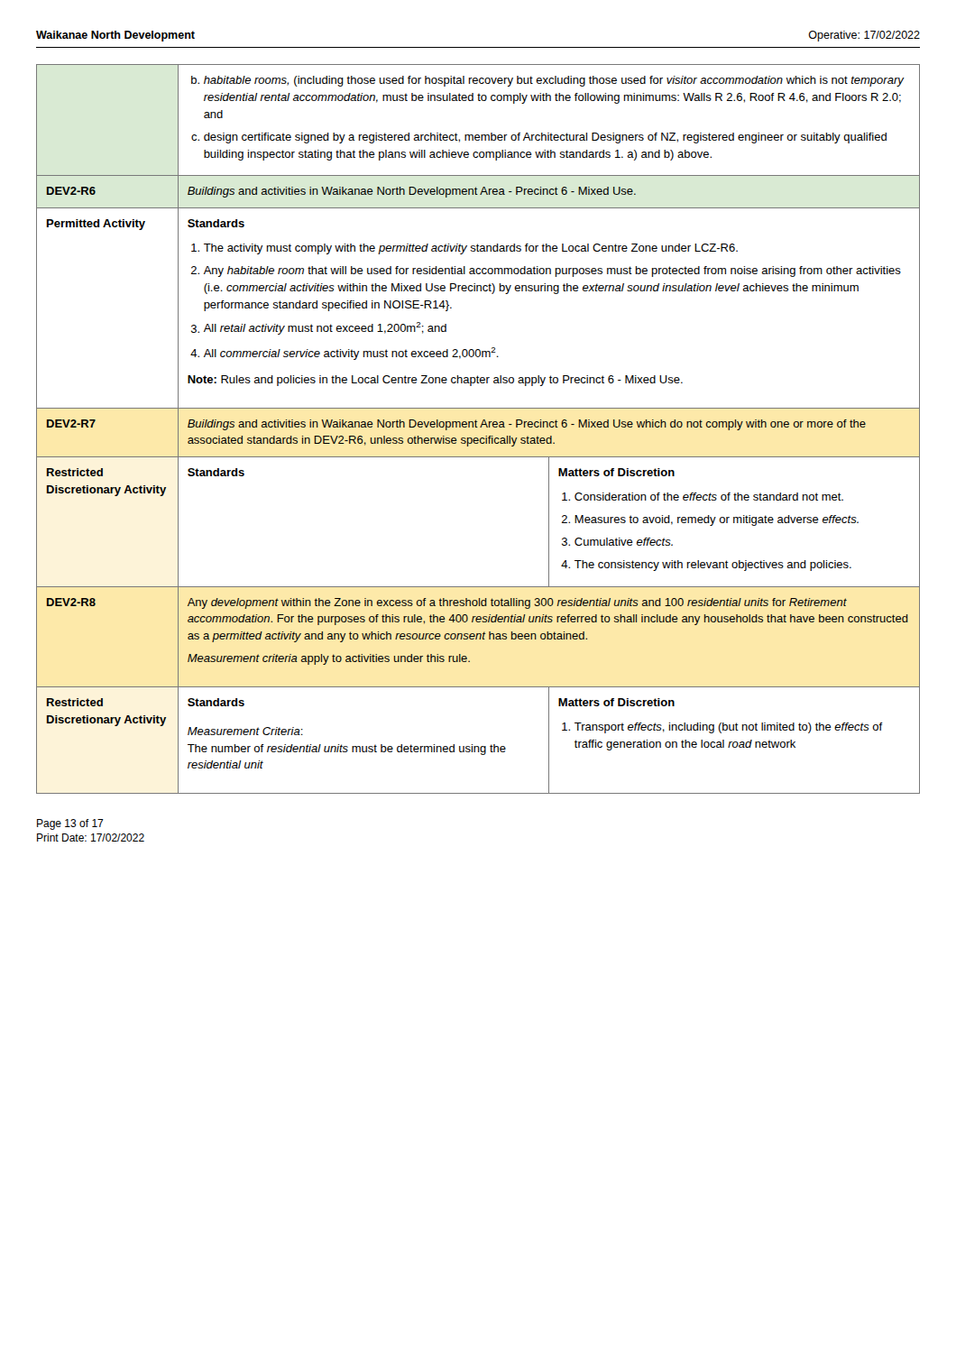Waikanae North Development
Operative: 17/02/2022
| | habitable rooms, (including those used for hospital recovery but excluding those used for visitor accommodation which is not temporary residential rental accommodation, must be insulated to comply with the following minimums: Walls R 2.6, Roof R 4.6, and Floors R 2.0; and design certificate signed by a registered architect, member of Architectural Designers of NZ, registered engineer or suitably qualified building inspector stating that the plans will achieve compliance with standards 1. a) and b) above. |
| DEV2-R6 | Buildings and activities in Waikanae North Development Area - Precinct 6 - Mixed Use. |
| Permitted Activity | Standards The activity must comply with the permitted activity standards for the Local Centre Zone under LCZ-R6. Any habitable room that will be used for residential accommodation purposes must be protected from noise arising from other activities (i.e. commercial activities within the Mixed Use Precinct) by ensuring the external sound insulation level achieves the minimum performance standard specified in NOISE-R14}. All retail activity must not exceed 1,200m 2 ; and All commercial service activity must not exceed 2,000m 2 . Note: Rules and policies in the Local Centre Zone chapter also apply to Precinct 6 - Mixed Use. |
| DEV2-R7 | Buildings and activities in Waikanae North Development Area - Precinct 6 - Mixed Use which do not comply with one or more of the associated standards in DEV2-R6, unless otherwise specifically stated. |
| Restricted Discretionary Activity | Standards | Matters of Discretion Consideration of the effects of the standard not met. Measures to avoid, remedy or mitigate adverse effects. Cumulative effects. The consistency with relevant objectives and policies. |
| DEV2-R8 | Any development within the Zone in excess of a threshold totalling 300 residential units and 100 residential units for Retirement accommodation . For the purposes of this rule, the 400 residential units referred to shall include any households that have been constructed as a permitted activity and any to which resource consent has been obtained. Measurement criteria apply to activities under this rule. |
| Restricted Discretionary Activity | Standards Measurement Criteria : The number of residential units must be determined using the residential unit | Matters of Discretion Transport effects , including (but not limited to) the effects of traffic generation on the local road network |
Page 13 of 17
Print Date: 17/02/2022